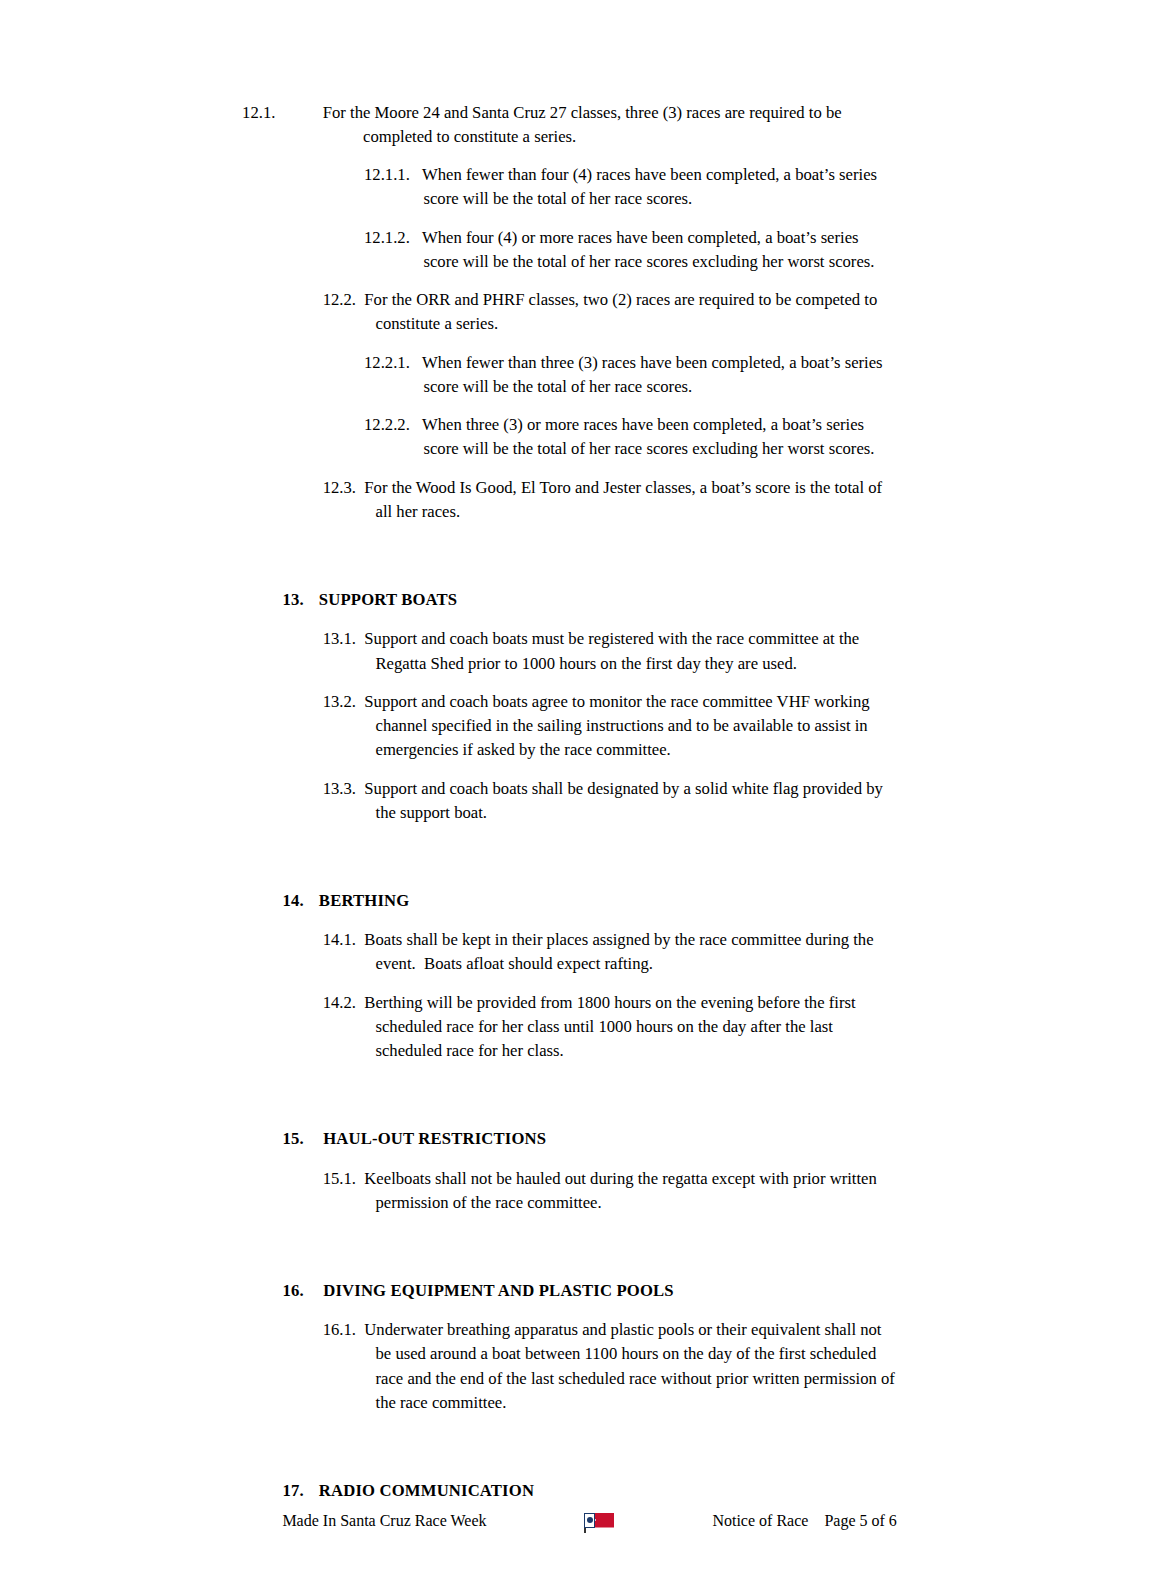12.1. For the Moore 24 and Santa Cruz 27 classes, three (3) races are required to be completed to constitute a series.
12.1.1. When fewer than four (4) races have been completed, a boat’s series score will be the total of her race scores.
12.1.2. When four (4) or more races have been completed, a boat’s series score will be the total of her race scores excluding her worst scores.
12.2. For the ORR and PHRF classes, two (2) races are required to be competed to constitute a series.
12.2.1. When fewer than three (3) races have been completed, a boat’s series score will be the total of her race scores.
12.2.2. When three (3) or more races have been completed, a boat’s series score will be the total of her race scores excluding her worst scores.
12.3. For the Wood Is Good, El Toro and Jester classes, a boat’s score is the total of all her races.
13. Support Boats
13.1. Support and coach boats must be registered with the race committee at the Regatta Shed prior to 1000 hours on the first day they are used.
13.2. Support and coach boats agree to monitor the race committee VHF working channel specified in the sailing instructions and to be available to assist in emergencies if asked by the race committee.
13.3. Support and coach boats shall be designated by a solid white flag provided by the support boat.
14. Berthing
14.1. Boats shall be kept in their places assigned by the race committee during the event. Boats afloat should expect rafting.
14.2. Berthing will be provided from 1800 hours on the evening before the first scheduled race for her class until 1000 hours on the day after the last scheduled race for her class.
15. Haul-Out Restrictions
15.1. Keelboats shall not be hauled out during the regatta except with prior written permission of the race committee.
16. Diving Equipment and Plastic Pools
16.1. Underwater breathing apparatus and plastic pools or their equivalent shall not be used around a boat between 1100 hours on the day of the first scheduled race and the end of the last scheduled race without prior written permission of the race committee.
17. Radio Communication
Made In Santa Cruz Race Week
Notice of Race Page 5 of 6